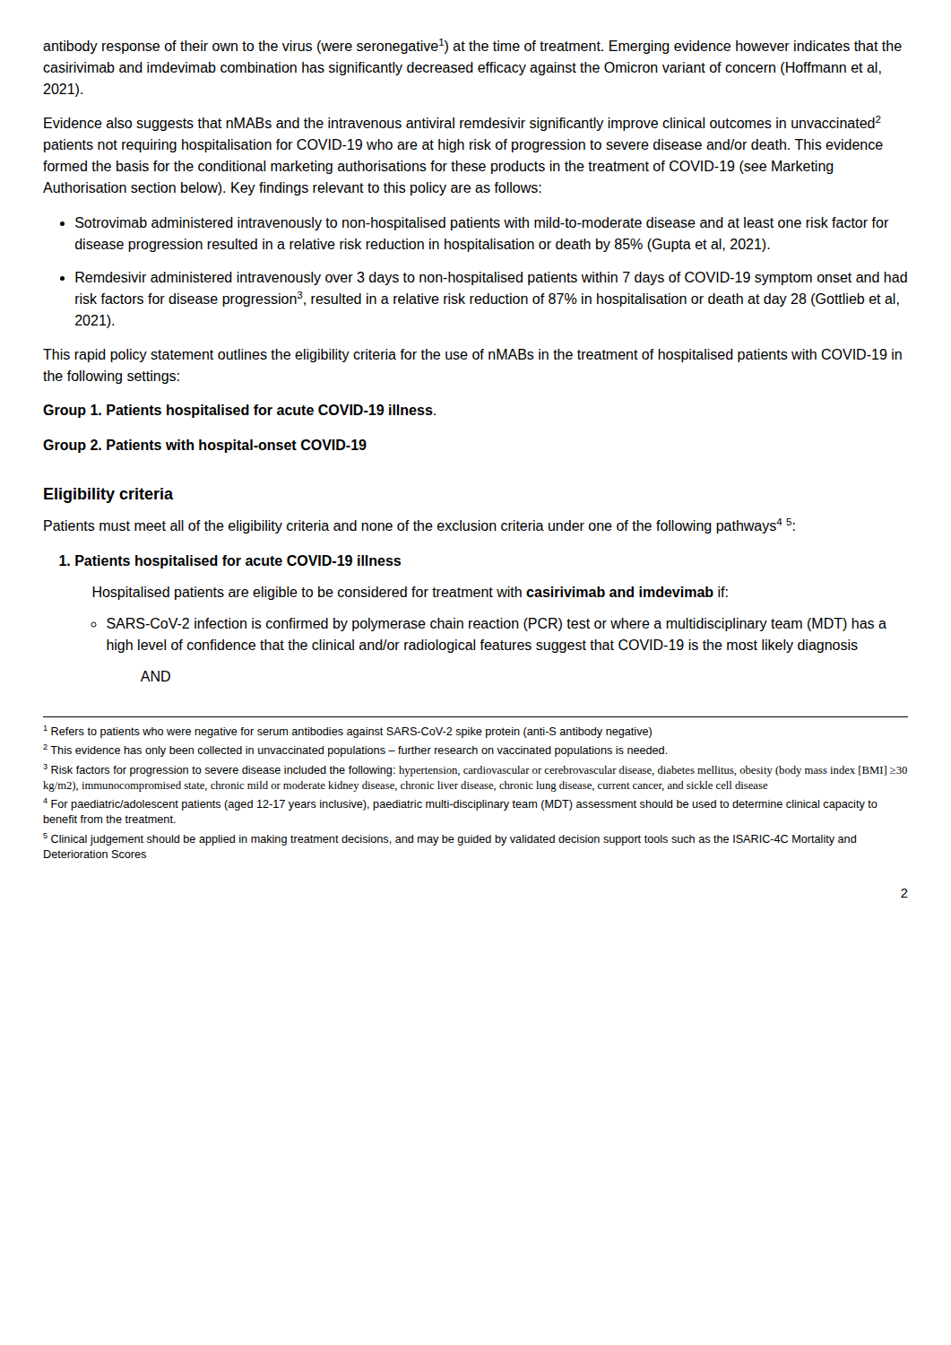antibody response of their own to the virus (were seronegative1) at the time of treatment. Emerging evidence however indicates that the casirivimab and imdevimab combination has significantly decreased efficacy against the Omicron variant of concern (Hoffmann et al, 2021).
Evidence also suggests that nMABs and the intravenous antiviral remdesivir significantly improve clinical outcomes in unvaccinated2 patients not requiring hospitalisation for COVID-19 who are at high risk of progression to severe disease and/or death. This evidence formed the basis for the conditional marketing authorisations for these products in the treatment of COVID-19 (see Marketing Authorisation section below). Key findings relevant to this policy are as follows:
Sotrovimab administered intravenously to non-hospitalised patients with mild-to-moderate disease and at least one risk factor for disease progression resulted in a relative risk reduction in hospitalisation or death by 85% (Gupta et al, 2021).
Remdesivir administered intravenously over 3 days to non-hospitalised patients within 7 days of COVID-19 symptom onset and had risk factors for disease progression3, resulted in a relative risk reduction of 87% in hospitalisation or death at day 28 (Gottlieb et al, 2021).
This rapid policy statement outlines the eligibility criteria for the use of nMABs in the treatment of hospitalised patients with COVID-19 in the following settings:
Group 1. Patients hospitalised for acute COVID-19 illness.
Group 2. Patients with hospital-onset COVID-19
Eligibility criteria
Patients must meet all of the eligibility criteria and none of the exclusion criteria under one of the following pathways4 5:
Patients hospitalised for acute COVID-19 illness
Hospitalised patients are eligible to be considered for treatment with casirivimab and imdevimab if:
SARS-CoV-2 infection is confirmed by polymerase chain reaction (PCR) test or where a multidisciplinary team (MDT) has a high level of confidence that the clinical and/or radiological features suggest that COVID-19 is the most likely diagnosis
AND
1 Refers to patients who were negative for serum antibodies against SARS-CoV-2 spike protein (anti-S antibody negative)
2 This evidence has only been collected in unvaccinated populations – further research on vaccinated populations is needed.
3 Risk factors for progression to severe disease included the following: hypertension, cardiovascular or cerebrovascular disease, diabetes mellitus, obesity (body mass index [BMI] ≥30 kg/m2), immunocompromised state, chronic mild or moderate kidney disease, chronic liver disease, chronic lung disease, current cancer, and sickle cell disease
4 For paediatric/adolescent patients (aged 12-17 years inclusive), paediatric multi-disciplinary team (MDT) assessment should be used to determine clinical capacity to benefit from the treatment.
5 Clinical judgement should be applied in making treatment decisions, and may be guided by validated decision support tools such as the ISARIC-4C Mortality and Deterioration Scores
2